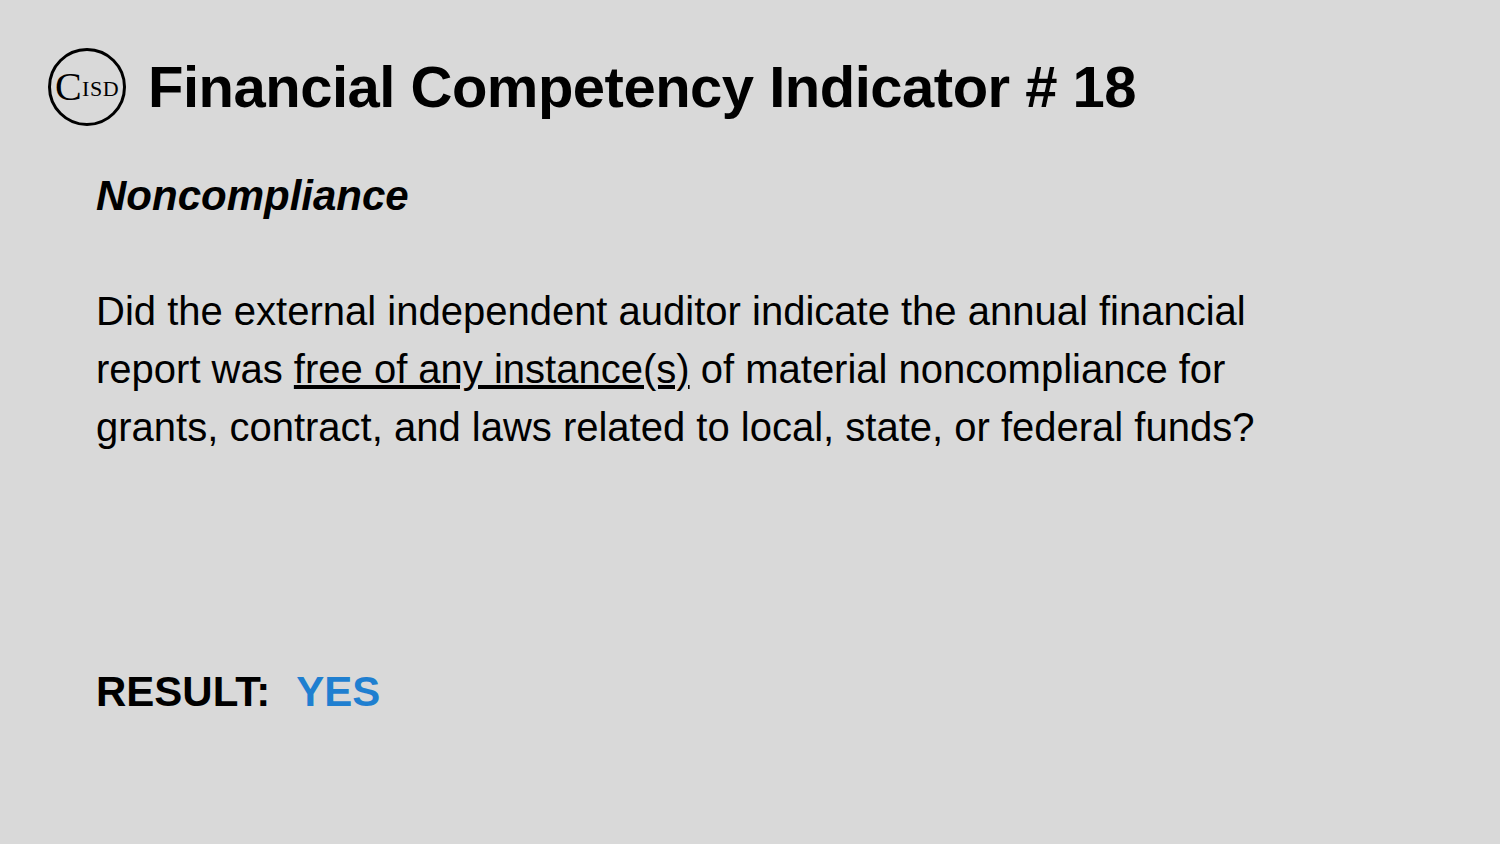CISD
Financial Competency Indicator # 18
Noncompliance
Did the external independent auditor indicate the annual financial report was free of any instance(s) of material noncompliance for grants, contract, and laws related to local, state, or federal funds?
RESULT:YES